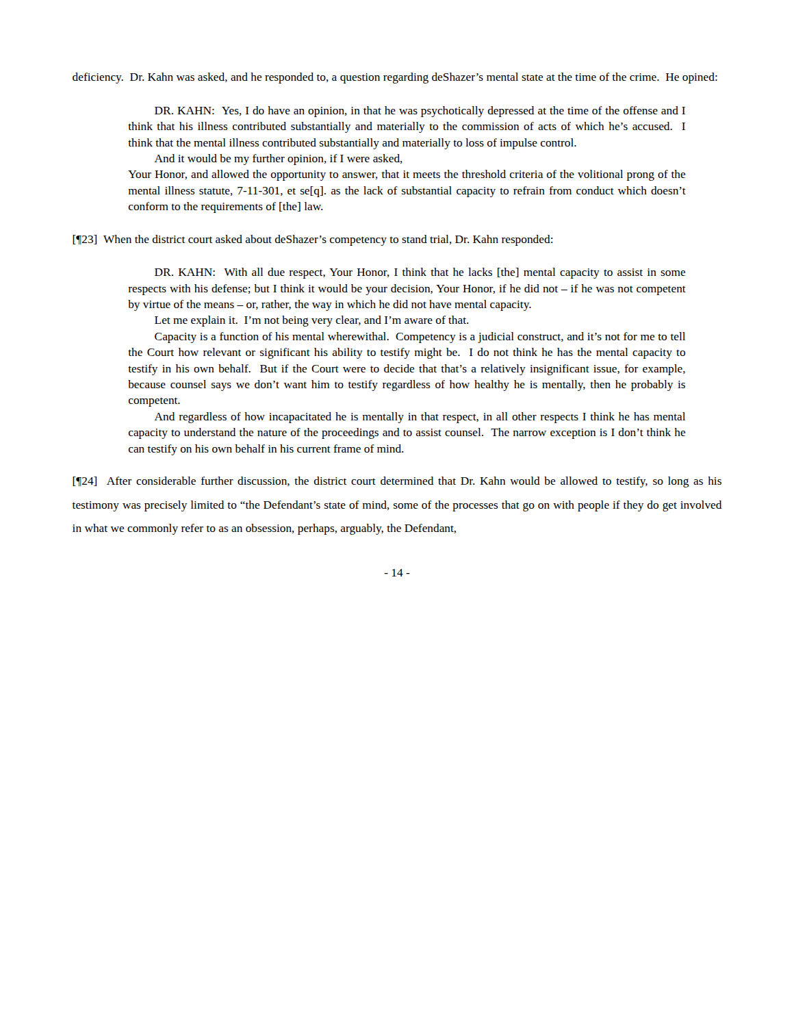deficiency. Dr. Kahn was asked, and he responded to, a question regarding deShazer’s mental state at the time of the crime. He opined:
DR. KAHN: Yes, I do have an opinion, in that he was psychotically depressed at the time of the offense and I think that his illness contributed substantially and materially to the commission of acts of which he’s accused. I think that the mental illness contributed substantially and materially to loss of impulse control.
And it would be my further opinion, if I were asked,
Your Honor, and allowed the opportunity to answer, that it meets the threshold criteria of the volitional prong of the mental illness statute, 7-11-301, et se[q]. as the lack of substantial capacity to refrain from conduct which doesn’t conform to the requirements of [the] law.
[¶23] When the district court asked about deShazer’s competency to stand trial, Dr. Kahn responded:
DR. KAHN: With all due respect, Your Honor, I think that he lacks [the] mental capacity to assist in some respects with his defense; but I think it would be your decision, Your Honor, if he did not – if he was not competent by virtue of the means – or, rather, the way in which he did not have mental capacity.
Let me explain it. I’m not being very clear, and I’m aware of that.
Capacity is a function of his mental wherewithal. Competency is a judicial construct, and it’s not for me to tell the Court how relevant or significant his ability to testify might be. I do not think he has the mental capacity to testify in his own behalf. But if the Court were to decide that that’s a relatively insignificant issue, for example, because counsel says we don’t want him to testify regardless of how healthy he is mentally, then he probably is competent.
And regardless of how incapacitated he is mentally in that respect, in all other respects I think he has mental capacity to understand the nature of the proceedings and to assist counsel. The narrow exception is I don’t think he can testify on his own behalf in his current frame of mind.
[¶24] After considerable further discussion, the district court determined that Dr. Kahn would be allowed to testify, so long as his testimony was precisely limited to “the Defendant’s state of mind, some of the processes that go on with people if they do get involved in what we commonly refer to as an obsession, perhaps, arguably, the Defendant,
- 14 -